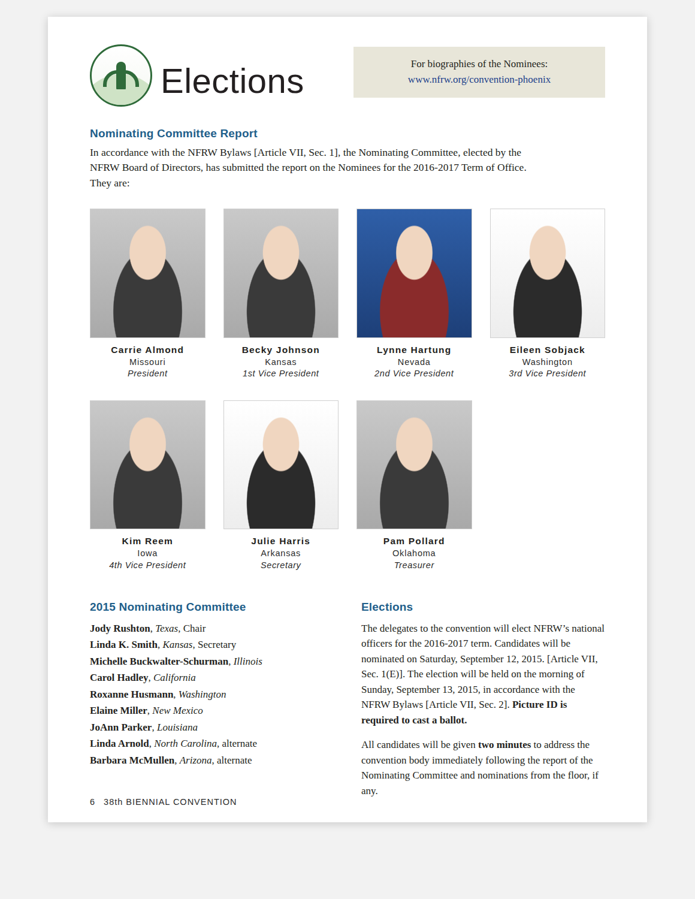Elections
For biographies of the Nominees:
www.nfrw.org/convention-phoenix
Nominating Committee Report
In accordance with the NFRW Bylaws [Article VII, Sec. 1], the Nominating Committee, elected by the NFRW Board of Directors, has submitted the report on the Nominees for the 2016-2017 Term of Office. They are:
Carrie Almond Missouri President
Becky Johnson Kansas 1st Vice President
Lynne Hartung Nevada 2nd Vice President
Eileen Sobjack Washington 3rd Vice President
Kim Reem Iowa 4th Vice President
Julie Harris Arkansas Secretary
Pam Pollard Oklahoma Treasurer
2015 Nominating Committee
Jody Rushton, Texas, Chair
Linda K. Smith, Kansas, Secretary
Michelle Buckwalter-Schurman, Illinois
Carol Hadley, California
Roxanne Husmann, Washington
Elaine Miller, New Mexico
JoAnn Parker, Louisiana
Linda Arnold, North Carolina, alternate
Barbara McMullen, Arizona, alternate
Elections
The delegates to the convention will elect NFRW’s national officers for the 2016-2017 term. Candidates will be nominated on Saturday, September 12, 2015. [Article VII, Sec. 1(E)]. The election will be held on the morning of Sunday, September 13, 2015, in accordance with the NFRW Bylaws [Article VII, Sec. 2]. Picture ID is required to cast a ballot.
All candidates will be given two minutes to address the convention body immediately following the report of the Nominating Committee and nominations from the floor, if any.
638th BIENNIAL CONVENTION